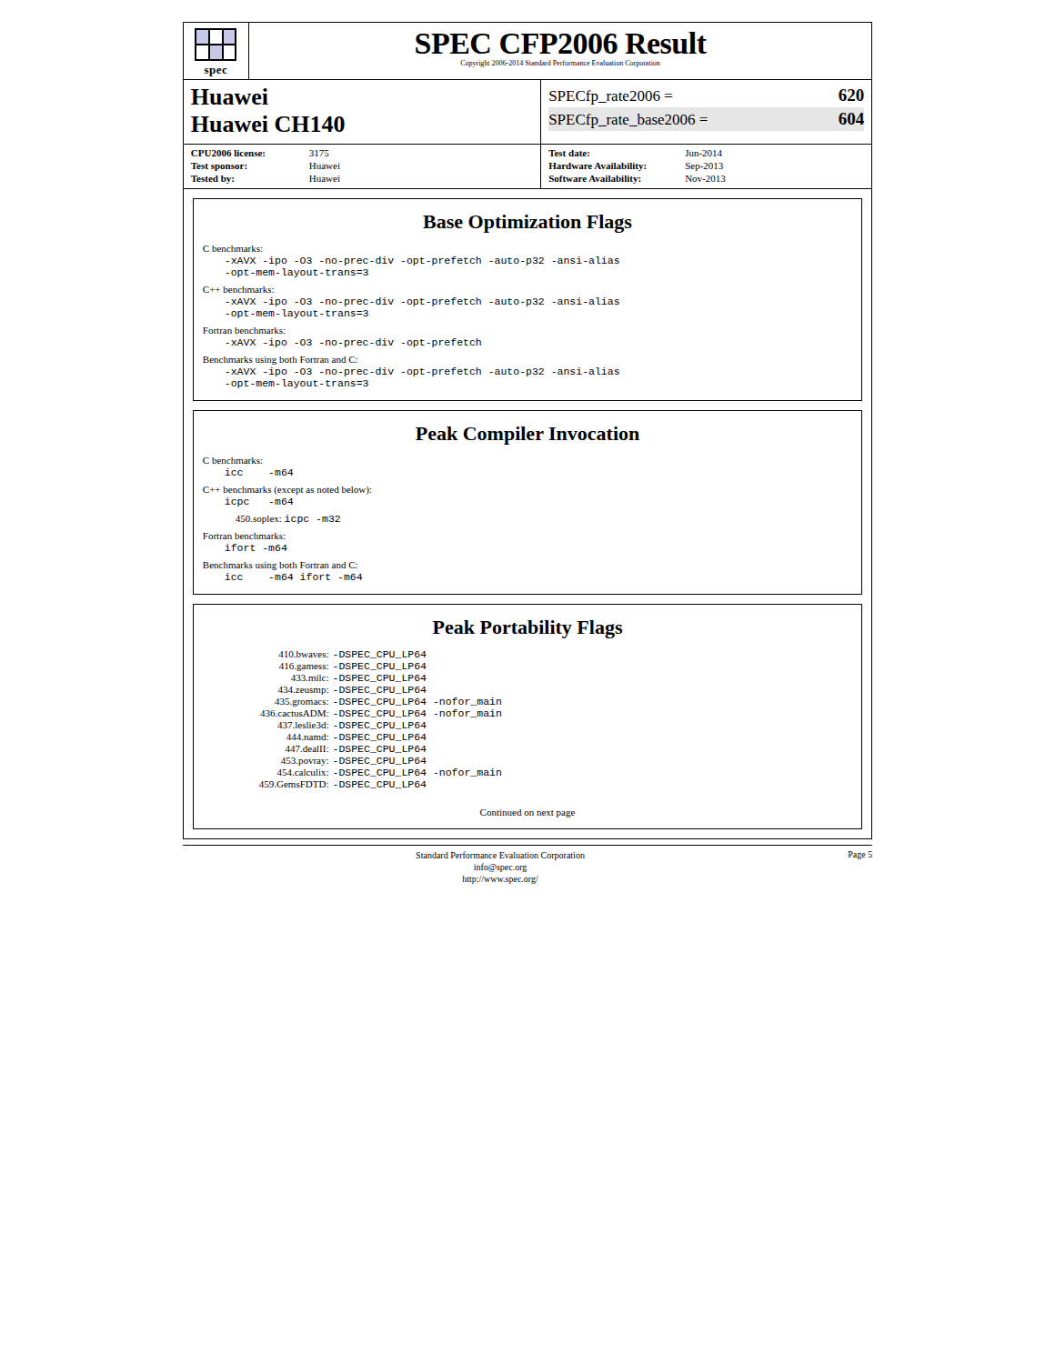spec
SPEC CFP2006 Result
Copyright 2006-2014 Standard Performance Evaluation Corporation
Huawei
Huawei CH140
SPECfp_rate2006 = 620
SPECfp_rate_base2006 = 604
CPU2006 license: 3175
Test sponsor: Huawei
Tested by: Huawei
Test date: Jun-2014
Hardware Availability: Sep-2013
Software Availability: Nov-2013
Base Optimization Flags
C benchmarks:
-xAVX -ipo -O3 -no-prec-div -opt-prefetch -auto-p32 -ansi-alias
-opt-mem-layout-trans=3
C++ benchmarks:
-xAVX -ipo -O3 -no-prec-div -opt-prefetch -auto-p32 -ansi-alias
-opt-mem-layout-trans=3
Fortran benchmarks:
-xAVX -ipo -O3 -no-prec-div -opt-prefetch
Benchmarks using both Fortran and C:
-xAVX -ipo -O3 -no-prec-div -opt-prefetch -auto-p32 -ansi-alias
-opt-mem-layout-trans=3
Peak Compiler Invocation
C benchmarks:
icc    -m64
C++ benchmarks (except as noted below):
icpc   -m64
450.soplex: icpc -m32
Fortran benchmarks:
ifort -m64
Benchmarks using both Fortran and C:
icc    -m64 ifort -m64
Peak Portability Flags
| 410.bwaves: | -DSPEC_CPU_LP64 |
| 416.gamess: | -DSPEC_CPU_LP64 |
| 433.milc: | -DSPEC_CPU_LP64 |
| 434.zeusmp: | -DSPEC_CPU_LP64 |
| 435.gromacs: | -DSPEC_CPU_LP64 -nofor_main |
| 436.cactusADM: | -DSPEC_CPU_LP64 -nofor_main |
| 437.leslie3d: | -DSPEC_CPU_LP64 |
| 444.namd: | -DSPEC_CPU_LP64 |
| 447.dealII: | -DSPEC_CPU_LP64 |
| 453.povray: | -DSPEC_CPU_LP64 |
| 454.calculix: | -DSPEC_CPU_LP64 -nofor_main |
| 459.GemsFDTD: | -DSPEC_CPU_LP64 |
Continued on next page
Standard Performance Evaluation Corporation
info@spec.org
http://www.spec.org/
Page 5